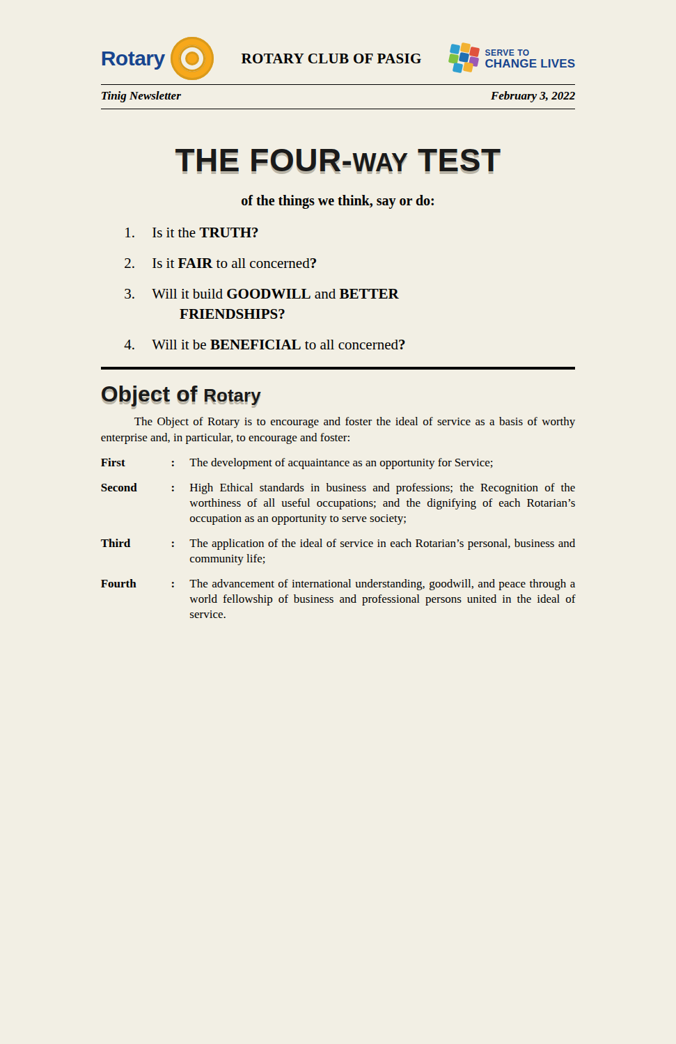Rotary
ROTARY CLUB OF PASIG
SERVE TO
CHANGE LIVES
Tinig Newsletter February 3, 2022
THE FOUR-WAY TEST THE FOUR-WAY TEST
of the things we think, say or do:
1. Is it the TRUTH?
2. Is it FAIR to all concerned?
3. Will it build GOODWILL and BETTER FRIENDSHIPS?
4. Will it be BENEFICIAL to all concerned?
Object of Rotary Object of Rotary
The Object of Rotary is to encourage and foster the ideal of service as a basis of worthy enterprise and, in particular, to encourage and foster:
| First | : | The development of acquaintance as an opportunity for Service; |
| Second | : | High Ethical standards in business and professions; the Recognition of the worthiness of all useful occupations; and the dignifying of each Rotarian’s occupation as an opportunity to serve society; |
| Third | : | The application of the ideal of service in each Rotarian’s personal, business and community life; |
| Fourth | : | The advancement of international understanding, goodwill, and peace through a world fellowship of business and professional persons united in the ideal of service. |